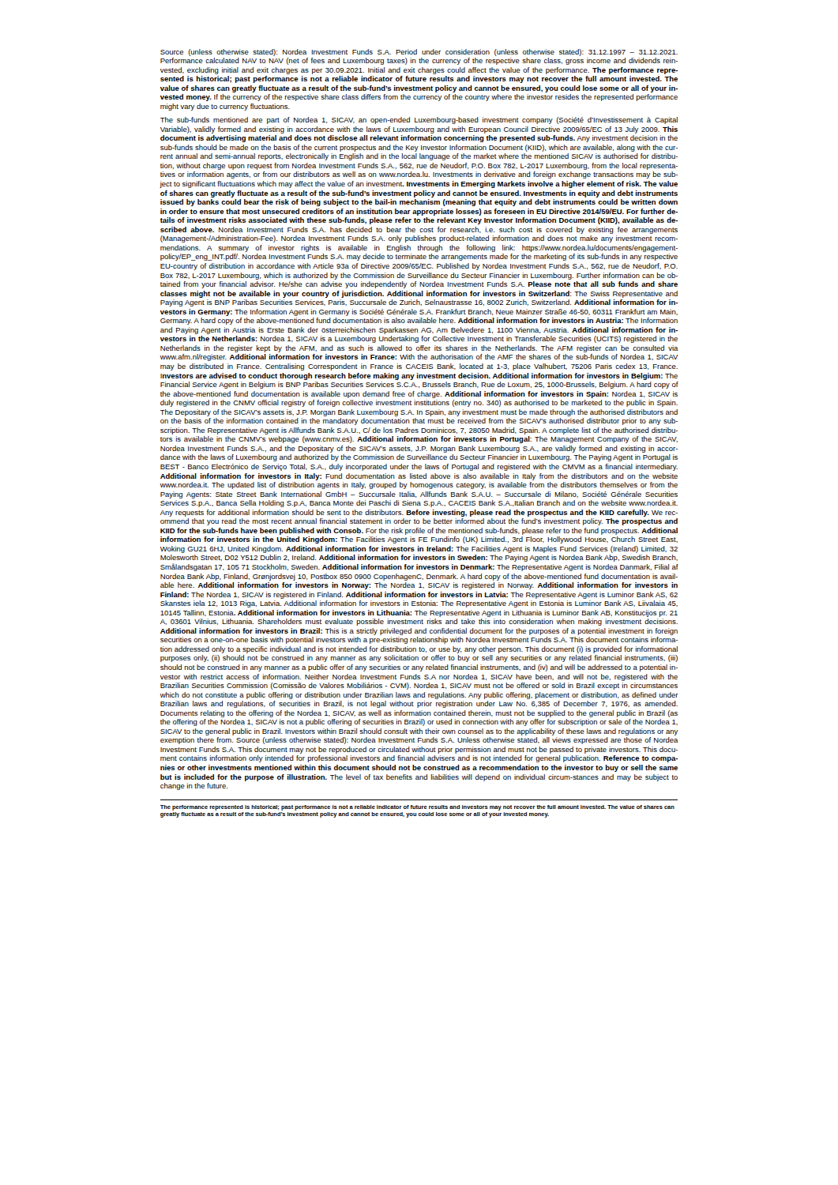Source (unless otherwise stated): Nordea Investment Funds S.A. Period under consideration (unless otherwise stated): 31.12.1997 – 31.12.2021. Performance calculated NAV to NAV (net of fees and Luxembourg taxes) in the currency of the respective share class, gross income and dividends reinvested, excluding initial and exit charges as per 30.09.2021. Initial and exit charges could affect the value of the performance. The performance represented is historical; past performance is not a reliable indicator of future results and investors may not recover the full amount invested. The value of shares can greatly fluctuate as a result of the sub-fund’s investment policy and cannot be ensured, you could lose some or all of your invested money. If the currency of the respective share class differs from the currency of the country where the investor resides the represented performance might vary due to currency fluctuations.
The sub-funds mentioned are part of Nordea 1, SICAV, an open-ended Luxembourg-based investment company (Société d’Investissement à Capital Variable), validly formed and existing in accordance with the laws of Luxembourg and with European Council Directive 2009/65/EC of 13 July 2009. This document is advertising material and does not disclose all relevant information concerning the presented sub-funds. Any investment decision in the sub-funds should be made on the basis of the current prospectus and the Key Investor Information Document (KIID), which are available, along with the current annual and semi-annual reports, electronically in English and in the local language of the market where the mentioned SICAV is authorised for distribution, without charge upon request from Nordea Investment Funds S.A., 562, rue de Neudorf, P.O. Box 782, L-2017 Luxembourg, from the local representatives or information agents, or from our distributors as well as on www.nordea.lu. Investments in derivative and foreign exchange transactions may be subject to significant fluctuations which may affect the value of an investment. Investments in Emerging Markets involve a higher element of risk. The value of shares can greatly fluctuate as a result of the sub-fund’s investment policy and cannot be ensured. Investments in equity and debt instruments issued by banks could bear the risk of being subject to the bail-in mechanism (meaning that equity and debt instruments could be written down in order to ensure that most unsecured creditors of an institution bear appropriate losses) as foreseen in EU Directive 2014/59/EU. For further details of investment risks associated with these sub-funds, please refer to the relevant Key Investor Information Document (KIID), available as described above. Nordea Investment Funds S.A. has decided to bear the cost for research, i.e. such cost is covered by existing fee arrangements (Management-/Administration-Fee). Nordea Investment Funds S.A. only publishes product-related information and does not make any investment recommendations. A summary of investor rights is available in English through the following link: https://www.nordea.lu/documents/engagement-policy/EP_eng_INT.pdf/. Nordea Investment Funds S.A. may decide to terminate the arrangements made for the marketing of its sub-funds in any respective EU-country of distribution in accordance with Article 93a of Directive 2009/65/EC. Published by Nordea Investment Funds S.A., 562, rue de Neudorf, P.O. Box 782, L-2017 Luxembourg, which is authorized by the Commission de Surveillance du Secteur Financier in Luxembourg. Further information can be obtained from your financial advisor. He/she can advise you independently of Nordea Investment Funds S.A. Please note that all sub funds and share classes might not be available in your country of jurisdiction. Additional information for investors in Switzerland: The Swiss Representative and Paying Agent is BNP Paribas Securities Services, Paris, Succursale de Zurich, Selnaustrasse 16, 8002 Zurich, Switzerland. Additional information for investors in Germany: The Information Agent in Germany is Société Générale S.A. Frankfurt Branch, Neue Mainzer Straße 46-50, 60311 Frankfurt am Main, Germany. A hard copy of the above-mentioned fund documentation is also available here. Additional information for investors in Austria: The Information and Paying Agent in Austria is Erste Bank der österreichischen Sparkassen AG, Am Belvedere 1, 1100 Vienna, Austria. Additional information for investors in the Netherlands: Nordea 1, SICAV is a Luxembourg Undertaking for Collective Investment in Transferable Securities (UCITS) registered in the Netherlands in the register kept by the AFM, and as such is allowed to offer its shares in the Netherlands. The AFM register can be consulted via www.afm.nl/register. Additional information for investors in France: With the authorisation of the AMF the shares of the sub-funds of Nordea 1, SICAV may be distributed in France. Centralising Correspondent in France is CACEIS Bank, located at 1-3, place Valhubert, 75206 Paris cedex 13, France. Investors are advised to conduct thorough research before making any investment decision. Additional information for investors in Belgium: The Financial Service Agent in Belgium is BNP Paribas Securities Services S.C.A., Brussels Branch, Rue de Loxum, 25, 1000-Brussels, Belgium. A hard copy of the above-mentioned fund documentation is available upon demand free of charge. Additional information for investors in Spain: Nordea 1, SICAV is duly registered in the CNMV official registry of foreign collective investment institutions (entry no. 340) as authorised to be marketed to the public in Spain. The Depositary of the SICAV’s assets is, J.P. Morgan Bank Luxembourg S.A. In Spain, any investment must be made through the authorised distributors and on the basis of the information contained in the mandatory documentation that must be received from the SICAV’s authorised distributor prior to any subscription. The Representative Agent is Allfunds Bank S.A.U., C/ de los Padres Dominicos, 7, 28050 Madrid, Spain. A complete list of the authorised distributors is available in the CNMV’s webpage (www.cnmv.es). Additional information for investors in Portugal: The Management Company of the SICAV, Nordea Investment Funds S.A., and the Depositary of the SICAV’s assets, J.P. Morgan Bank Luxembourg S.A., are validly formed and existing in accordance with the laws of Luxembourg and authorized by the Commission de Surveillance du Secteur Financier in Luxembourg. The Paying Agent in Portugal is BEST - Banco Electrónico de Serviço Total, S.A., duly incorporated under the laws of Portugal and registered with the CMVM as a financial intermediary. Additional information for investors in Italy: Fund documentation as listed above is also available in Italy from the distributors and on the website www.nordea.it. The updated list of distribution agents in Italy, grouped by homogenous category, is available from the distributors themselves or from the Paying Agents: State Street Bank International GmbH – Succursale Italia, Allfunds Bank S.A.U. – Succursale di Milano, Société Générale Securities Services S.p.A., Banca Sella Holding S.p.A, Banca Monte dei Paschi di Siena S.p.A., CACEIS Bank S.A.,Italian Branch and on the website www.nordea.it. Any requests for additional information should be sent to the distributors. Before investing, please read the prospectus and the KIID carefully. We recommend that you read the most recent annual financial statement in order to be better informed about the fund’s investment policy. The prospectus and KIID for the sub-funds have been published with Consob. For the risk profile of the mentioned sub-funds, please refer to the fund prospectus. Additional information for investors in the United Kingdom: The Facilities Agent is FE Fundinfo (UK) Limited., 3rd Floor, Hollywood House, Church Street East, Woking GU21 6HJ, United Kingdom. Additional information for investors in Ireland: The Facilities Agent is Maples Fund Services (Ireland) Limited, 32 Molesworth Street, D02 Y512 Dublin 2, Ireland. Additional information for investors in Sweden: The Paying Agent is Nordea Bank Abp, Swedish Branch, Smålandsgatan 17, 105 71 Stockholm, Sweden. Additional information for investors in Denmark: The Representative Agent is Nordea Danmark, Filial af Nordea Bank Abp, Finland, Grønjordsvej 10, Postbox 850 0900 CopenhagenC, Denmark. A hard copy of the above-mentioned fund documentation is available here. Additional information for investors in Norway: The Nordea 1, SICAV is registered in Norway. Additional information for investors in Finland: The Nordea 1, SICAV is registered in Finland. Additional information for investors in Latvia: The Representative Agent is Luminor Bank AS, 62 Skanstes iela 12, 1013 Riga, Latvia. Additional information for investors in Estonia: The Representative Agent in Estonia is Luminor Bank AS, Liivalaia 45, 10145 Tallinn, Estonia. Additional information for investors in Lithuania: The Representative Agent in Lithuania is Luminor Bank AB, Konstitucijos pr. 21 A, 03601 Vilnius, Lithuania. Shareholders must evaluate possible investment risks and take this into consideration when making investment decisions. Additional information for investors in Brazil: This is a strictly privileged and confidential document for the purposes of a potential investment in foreign securities on a one-on-one basis with potential investors with a pre-existing relationship with Nordea Investment Funds S.A. This document contains information addressed only to a specific individual and is not intended for distribution to, or use by, any other person. This document (i) is provided for informational purposes only, (ii) should not be construed in any manner as any solicitation or offer to buy or sell any securities or any related financial instruments, (iii) should not be construed in any manner as a public offer of any securities or any related financial instruments, and (iv) and will be addressed to a potential investor with restrict access of information. Neither Nordea Investment Funds S.A nor Nordea 1, SICAV have been, and will not be, registered with the Brazilian Securities Commission (Comissão de Valores Mobiliários - CVM). Nordea 1, SICAV must not be offered or sold in Brazil except in circumstances which do not constitute a public offering or distribution under Brazilian laws and regulations. Any public offering, placement or distribution, as defined under Brazilian laws and regulations, of securities in Brazil, is not legal without prior registration under Law No. 6,385 of December 7, 1976, as amended. Documents relating to the offering of the Nordea 1, SICAV, as well as information contained therein, must not be supplied to the general public in Brazil (as the offering of the Nordea 1, SICAV is not a public offering of securities in Brazil) or used in connection with any offer for subscription or sale of the Nordea 1, SICAV to the general public in Brazil. Investors within Brazil should consult with their own counsel as to the applicability of these laws and regulations or any exemption there from. Source (unless otherwise stated): Nordea Investment Funds S.A. Unless otherwise stated, all views expressed are those of Nordea Investment Funds S.A. This document may not be reproduced or circulated without prior permission and must not be passed to private investors. This document contains information only intended for professional investors and financial advisers and is not intended for general publication. Reference to companies or other investments mentioned within this document should not be construed as a recommendation to the investor to buy or sell the same but is included for the purpose of illustration. The level of tax benefits and liabilities will depend on individual circum-stances and may be subject to change in the future.
The performance represented is historical; past performance is not a reliable indicator of future results and investors may not recover the full amount invested. The value of shares can greatly fluctuate as a result of the sub-fund’s investment policy and cannot be ensured, you could lose some or all of your invested money.